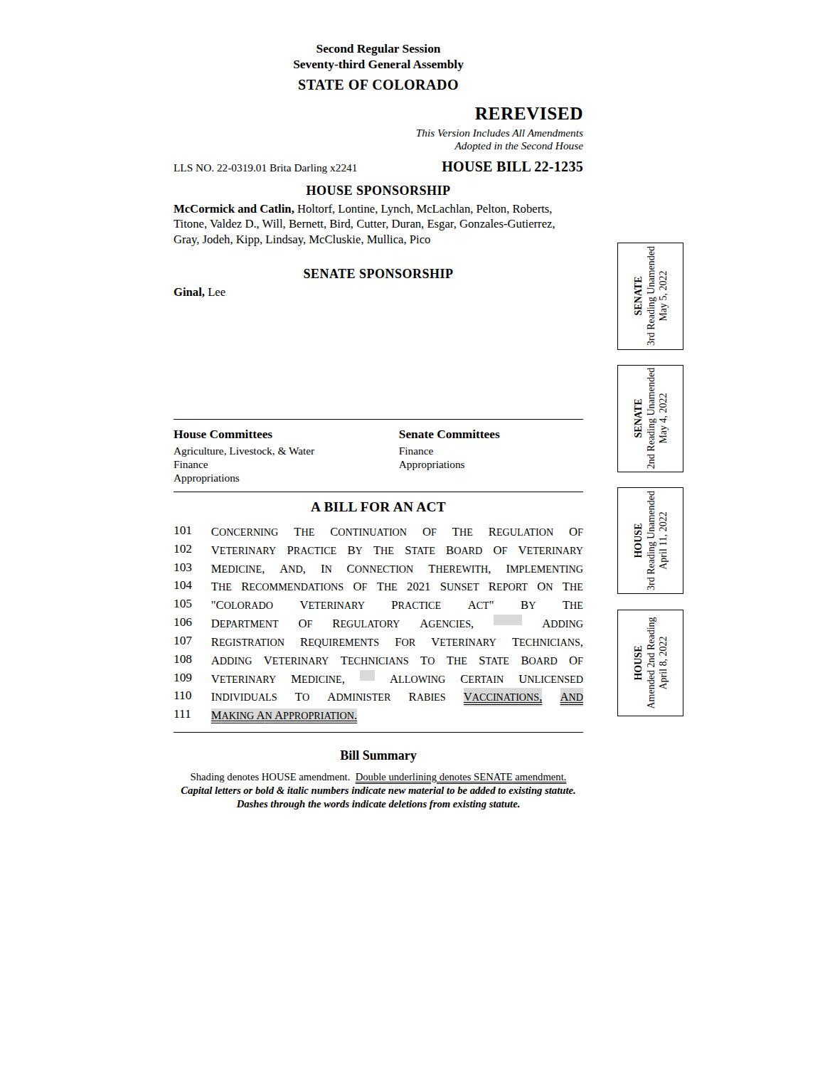Second Regular Session
Seventy-third General Assembly
STATE OF COLORADO
REREVISED
This Version Includes All Amendments
Adopted in the Second House
LLS NO. 22-0319.01 Brita Darling x2241
HOUSE BILL 22-1235
HOUSE SPONSORSHIP
McCormick and Catlin, Holtorf, Lontine, Lynch, McLachlan, Pelton, Roberts, Titone, Valdez D., Will, Bernett, Bird, Cutter, Duran, Esgar, Gonzales-Gutierrez, Gray, Jodeh, Kipp, Lindsay, McCluskie, Mullica, Pico
SENATE SPONSORSHIP
Ginal, Lee
House Committees
Agriculture, Livestock, & Water
Finance
Appropriations
Senate Committees
Finance
Appropriations
A BILL FOR AN ACT
| 101 | C ONCERNING T HE C ONTINUATION O F T HE R EGULATION O F |
| 102 | V ETERINARY P RACTICE B Y T HE S TATE B OARD O F V ETERINARY |
| 103 | M EDICINE , A ND , I N C ONNECTION T HEREWITH , I MPLEMENTING |
| 104 | T HE R ECOMMENDATIONS O F T HE 2021 S UNSET R EPORT O N T HE |
| 105 | "C OLORADO V ETERINARY P RACTICE A CT " B Y T HE |
| 106 | D EPARTMENT O F R EGULATORY A GENCIES , A DDING |
| 107 | R EGISTRATION R EQUIREMENTS F OR V ETERINARY T ECHNICIANS , |
| 108 | A DDING V ETERINARY T ECHNICIANS T O T HE S TATE B OARD O F |
| 109 | V ETERINARY M EDICINE , A LLOWING C ERTAIN U NLICENSED |
| 110 | I NDIVIDUALS T O A DMINISTER R ABIES V ACCINATIONS , A ND |
| 111 | M AKING A N A PPROPRIATION . |
Bill Summary
Shading denotes HOUSE amendment. Double underlining denotes SENATE amendment.
Capital letters or bold & italic numbers indicate new material to be added to existing statute.
Dashes through the words indicate deletions from existing statute.
SENATE
3rd Reading Unamended
May 5, 2022
SENATE
2nd Reading Unamended
May 4, 2022
HOUSE
3rd Reading Unamended
April 11, 2022
HOUSE
Amended 2nd Reading
April 8, 2022